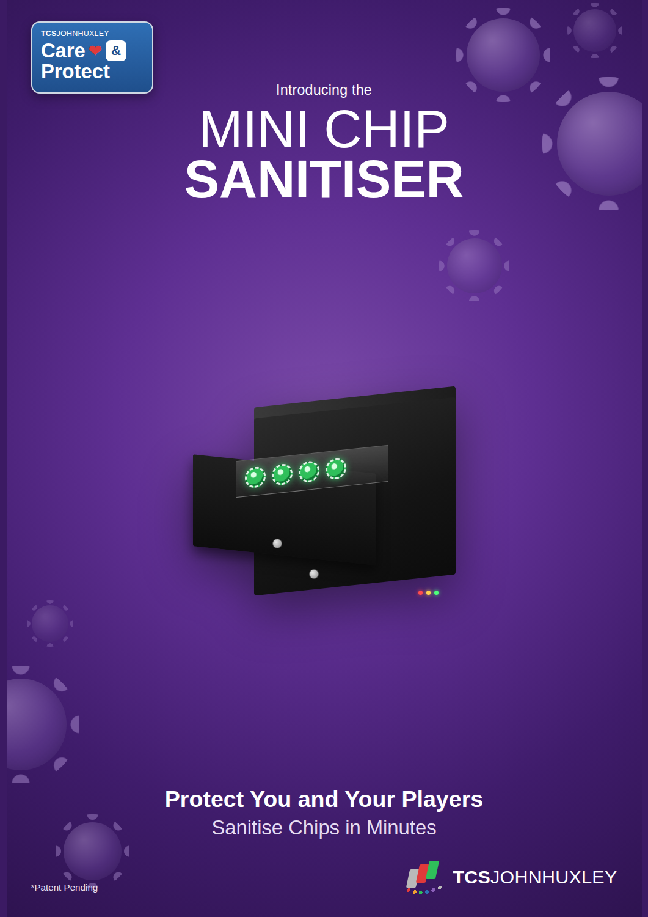TCSJOHNHUXLEY
Care ❤ &
Protect
Introducing the
MINI CHIP SANITISER
Protect You and Your Players
Sanitise Chips in Minutes
*Patent Pending
TCSJOHNHUXLEY